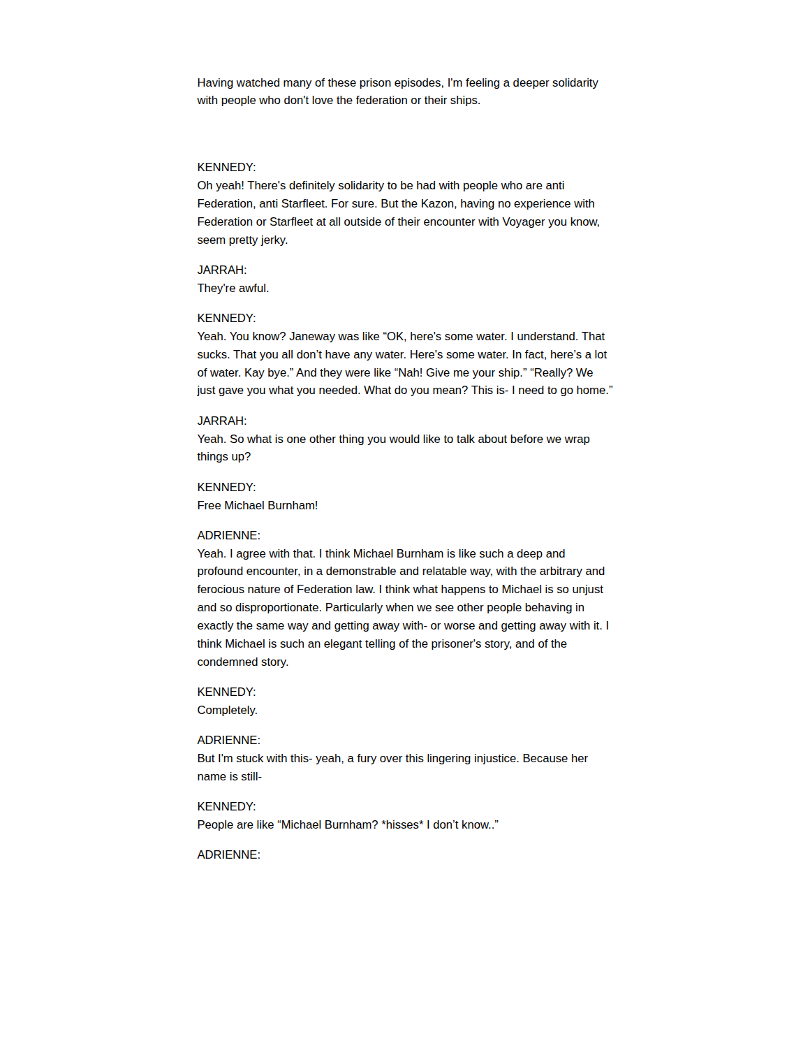Having watched many of these prison episodes, I'm feeling a deeper solidarity with people who don't love the federation or their ships.
KENNEDY:
Oh yeah! There's definitely solidarity to be had with people who are anti Federation, anti Starfleet. For sure. But the Kazon, having no experience with Federation or Starfleet at all outside of their encounter with Voyager you know, seem pretty jerky.
JARRAH:
They're awful.
KENNEDY:
Yeah. You know? Janeway was like “OK, here's some water. I understand. That sucks. That you all don’t have any water. Here's some water. In fact, here’s a lot of water. Kay bye.” And they were like “Nah! Give me your ship.” “Really? We just gave you what you needed. What do you mean? This is- I need to go home.”
JARRAH:
Yeah. So what is one other thing you would like to talk about before we wrap things up?
KENNEDY:
Free Michael Burnham!
ADRIENNE:
Yeah. I agree with that. I think Michael Burnham is like such a deep and profound encounter, in a demonstrable and relatable way, with the arbitrary and ferocious nature of Federation law. I think what happens to Michael is so unjust and so disproportionate. Particularly when we see other people behaving in exactly the same way and getting away with- or worse and getting away with it. I think Michael is such an elegant telling of the prisoner's story, and of the condemned story.
KENNEDY:
Completely.
ADRIENNE:
But I'm stuck with this- yeah, a fury over this lingering injustice. Because her name is still-
KENNEDY:
People are like “Michael Burnham? *hisses* I don’t know..”
ADRIENNE: